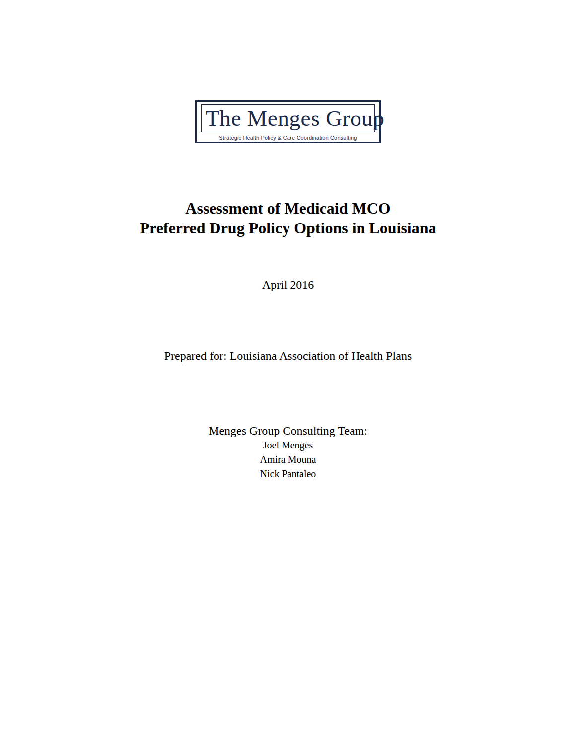The Menges Group
Strategic Health Policy & Care Coordination Consulting
Assessment of Medicaid MCO
Preferred Drug Policy Options in Louisiana
April 2016
Prepared for: Louisiana Association of Health Plans
Menges Group Consulting Team:
Joel Menges
Amira Mouna
Nick Pantaleo